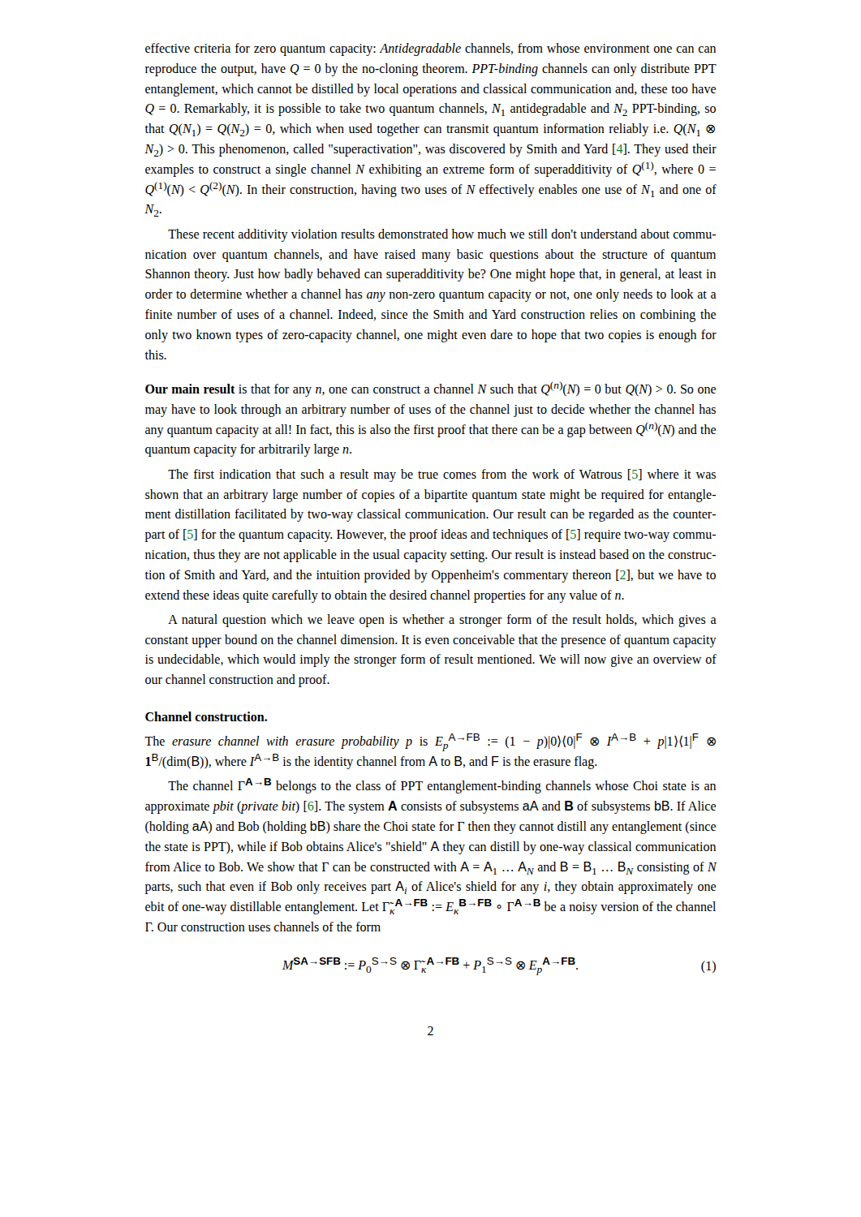effective criteria for zero quantum capacity: Antidegradable channels, from whose environment one can can reproduce the output, have Q = 0 by the no-cloning theorem. PPT-binding channels can only distribute PPT entanglement, which cannot be distilled by local operations and classical communication and, these too have Q = 0. Remarkably, it is possible to take two quantum channels, N1 antidegradable and N2 PPT-binding, so that Q(N1) = Q(N2) = 0, which when used together can transmit quantum information reliably i.e. Q(N1 ⊗ N2) > 0. This phenomenon, called "superactivation", was discovered by Smith and Yard [4]. They used their examples to construct a single channel N exhibiting an extreme form of superadditivity of Q(1), where 0 = Q(1)(N) < Q(2)(N). In their construction, having two uses of N effectively enables one use of N1 and one of N2.
These recent additivity violation results demonstrated how much we still don't understand about communication over quantum channels, and have raised many basic questions about the structure of quantum Shannon theory. Just how badly behaved can superadditivity be? One might hope that, in general, at least in order to determine whether a channel has any non-zero quantum capacity or not, one only needs to look at a finite number of uses of a channel. Indeed, since the Smith and Yard construction relies on combining the only two known types of zero-capacity channel, one might even dare to hope that two copies is enough for this.
Our main result is that for any n, one can construct a channel N such that Q(n)(N) = 0 but Q(N) > 0. So one may have to look through an arbitrary number of uses of the channel just to decide whether the channel has any quantum capacity at all! In fact, this is also the first proof that there can be a gap between Q(n)(N) and the quantum capacity for arbitrarily large n.
The first indication that such a result may be true comes from the work of Watrous [5] where it was shown that an arbitrary large number of copies of a bipartite quantum state might be required for entanglement distillation facilitated by two-way classical communication. Our result can be regarded as the counterpart of [5] for the quantum capacity. However, the proof ideas and techniques of [5] require two-way communication, thus they are not applicable in the usual capacity setting. Our result is instead based on the construction of Smith and Yard, and the intuition provided by Oppenheim's commentary thereon [2], but we have to extend these ideas quite carefully to obtain the desired channel properties for any value of n.
A natural question which we leave open is whether a stronger form of the result holds, which gives a constant upper bound on the channel dimension. It is even conceivable that the presence of quantum capacity is undecidable, which would imply the stronger form of result mentioned. We will now give an overview of our channel construction and proof.
Channel construction.
The erasure channel with erasure probability p is EpA→FB := (1 − p)|0⟩⟨0|F ⊗ IA→B + p|1⟩⟨1|F ⊗ 1B/(dim(B)), where IA→B is the identity channel from A to B, and F is the erasure flag.
The channel ΓA→B belongs to the class of PPT entanglement-binding channels whose Choi state is an approximate pbit (private bit) [6]. The system A consists of subsystems aA and B of subsystems bB. If Alice (holding aA) and Bob (holding bB) share the Choi state for Γ then they cannot distill any entanglement (since the state is PPT), while if Bob obtains Alice's "shield" A they can distill by one-way classical communication from Alice to Bob. We show that Γ can be constructed with A = A1 … AN and B = B1 … BN consisting of N parts, such that even if Bob only receives part Ai of Alice's shield for any i, they obtain approximately one ebit of one-way distillable entanglement. Let Γ̃κA→FB := EκB→FB ∘ ΓA→B be a noisy version of the channel Γ. Our construction uses channels of the form
MSA→SFB := P0S→S ⊗ Γ̃κA→FB + P1S→S ⊗ EpA→FB.(1)
2